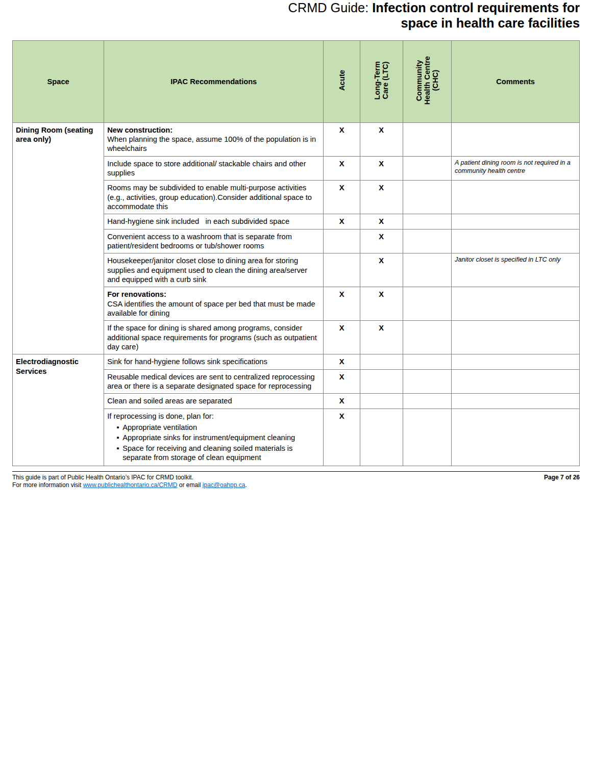CRMD Guide: Infection control requirements for
space in health care facilities
| Space | IPAC Recommendations | Acute | Long-Term Care (LTC) | Community Health Centre (CHC) | Comments |
| --- | --- | --- | --- | --- | --- |
| Dining Room (seating area only) | New construction: When planning the space, assume 100% of the population is in wheelchairs | X | X | | |
| Include space to store additional/ stackable chairs and other supplies | X | X | | A patient dining room is not required in a community health centre |
| Rooms may be subdivided to enable multi-purpose activities (e.g., activities, group education).Consider additional space to accommodate this | X | X | | |
| Hand-hygiene sink included in each subdivided space | X | X | | |
| Convenient access to a washroom that is separate from patient/resident bedrooms or tub/shower rooms | | X | | |
| Housekeeper/janitor closet close to dining area for storing supplies and equipment used to clean the dining area/server and equipped with a curb sink | | X | | Janitor closet is specified in LTC only |
| For renovations: CSA identifies the amount of space per bed that must be made available for dining | X | X | | |
| If the space for dining is shared among programs, consider additional space requirements for programs (such as outpatient day care) | X | X | | |
| Electrodiagnostic Services | Sink for hand-hygiene follows sink specifications | X | | | |
| Reusable medical devices are sent to centralized reprocessing area or there is a separate designated space for reprocessing | X | | | |
| Clean and soiled areas are separated | X | | | |
| If reprocessing is done, plan for: Appropriate ventilation Appropriate sinks for instrument/equipment cleaning Space for receiving and cleaning soiled materials is separate from storage of clean equipment | X | | | |
This guide is part of Public Health Ontario’s IPAC for CRMD toolkit.
For more information visit www.publichealthontario.ca/CRMD or email ipac@oahpp.ca.
Page 7 of 26